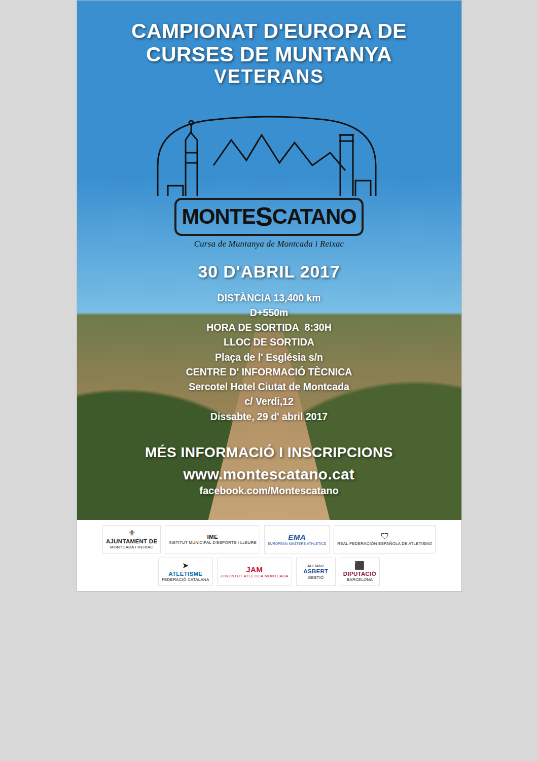Campionat d'Europa de
Curses de Muntanya Veterans
MonteScatano
Cursa de Muntanya de Montcada i Reixac
30 D'ABRIL 2017
DISTÀNCIA 13,400 km
D+550m
HORA DE SORTIDA 8:30H
LLOC DE SORTIDA
Plaça de l' Església s/n
CENTRE D' INFORMACIÓ TÈCNICA
Sercotel Hotel Ciutat de Montcada
c/ Verdi,12
Dissabte, 29 d' abril 2017
MÉS INFORMACIÓ I INSCRIPCIONS
www.montescatano.cat facebook.com/Montescatano
⚜ Ajuntament de Montcada i Reixac
iME Institut Municipal d'Esports i Lleure
EMA European Masters Athletics
🛡 Real Federación Española de Atletismo
➤ ATLETISME Federació Catalana
JAM Joventut Atlètica Montcada
Allianz Asbert Gestió
⬛ Diputació Barcelona